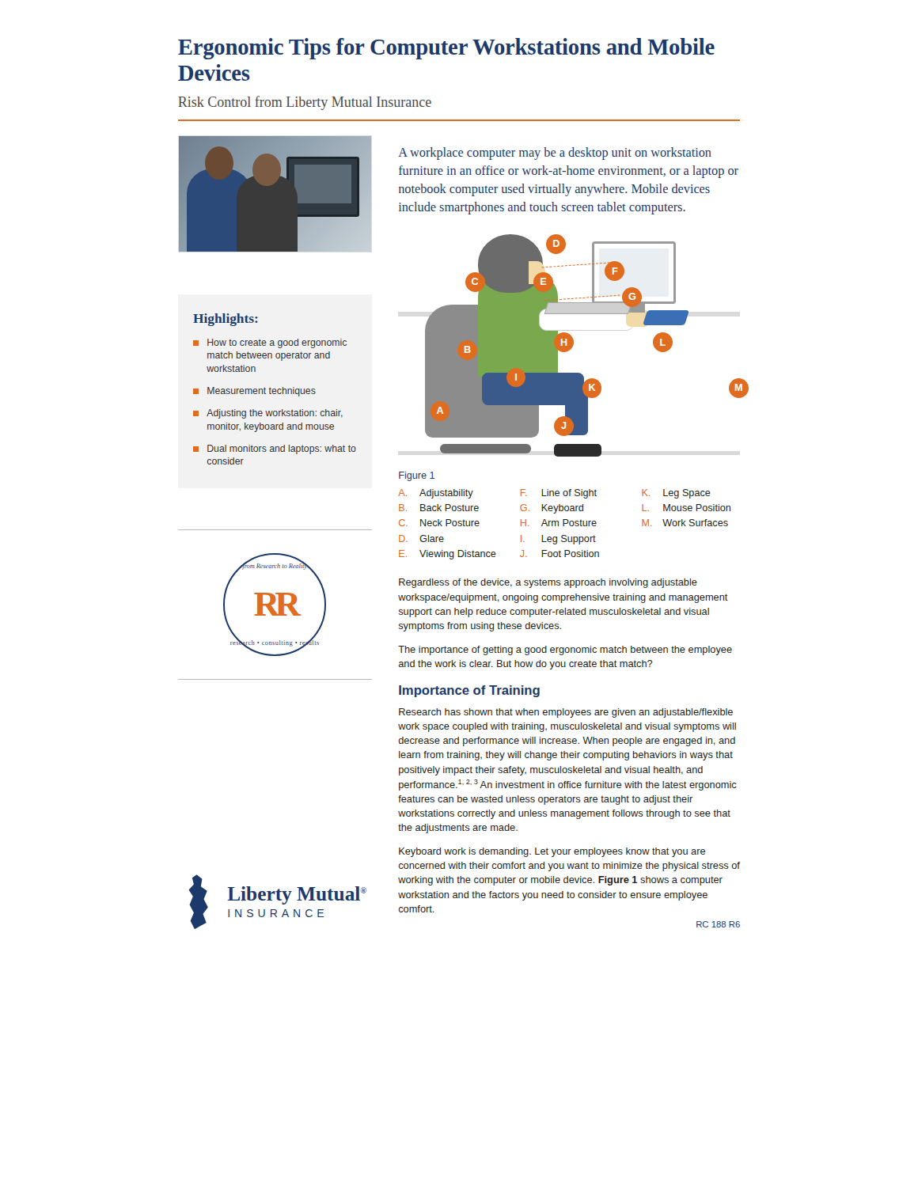Ergonomic Tips for Computer Workstations and Mobile Devices
Risk Control from Liberty Mutual Insurance
Highlights:
How to create a good ergonomic match between operator and workstation
Measurement techniques
Adjusting the workstation: chair, monitor, keyboard and mouse
Dual monitors and laptops: what to consider
from Research to Reality
RR
research • consulting • results
A workplace computer may be a desktop unit on workstation furniture in an office or work-at-home environment, or a laptop or notebook computer used virtually anywhere. Mobile devices include smartphones and touch screen tablet computers.
A B C D E F G H I J K L M
Figure 1
A. Adjustability
B. Back Posture
C. Neck Posture
D. Glare
E. Viewing Distance
F. Line of Sight
G. Keyboard
H. Arm Posture
I. Leg Support
J. Foot Position
K. Leg Space
L. Mouse Position
M. Work Surfaces
Regardless of the device, a systems approach involving adjustable workspace/equipment, ongoing comprehensive training and management support can help reduce computer-related musculoskeletal and visual symptoms from using these devices.
The importance of getting a good ergonomic match between the employee and the work is clear. But how do you create that match?
Importance of Training
Research has shown that when employees are given an adjustable/flexible work space coupled with training, musculoskeletal and visual symptoms will decrease and performance will increase. When people are engaged in, and learn from training, they will change their computing behaviors in ways that positively impact their safety, musculoskeletal and visual health, and performance.1, 2, 3 An investment in office furniture with the latest ergonomic features can be wasted unless operators are taught to adjust their workstations correctly and unless management follows through to see that the adjustments are made.
Keyboard work is demanding. Let your employees know that you are concerned with their comfort and you want to minimize the physical stress of working with the computer or mobile device. Figure 1 shows a computer workstation and the factors you need to consider to ensure employee comfort.
Liberty Mutual®
INSURANCE
RC 188 R6